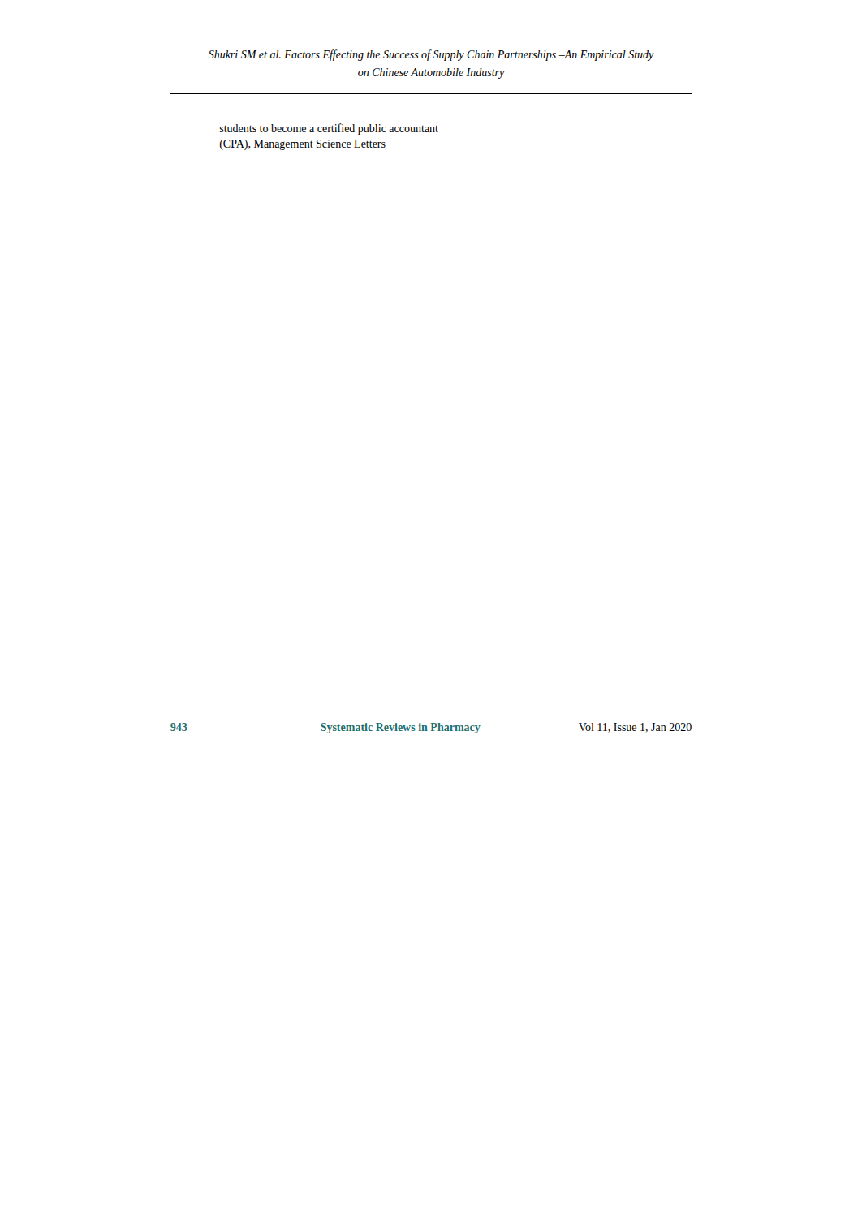Shukri SM et al. Factors Effecting the Success of Supply Chain Partnerships –An Empirical Study on Chinese Automobile Industry
students to become a certified public accountant
(CPA), Management Science Letters
943 Systematic Reviews in Pharmacy Vol 11, Issue 1, Jan 2020